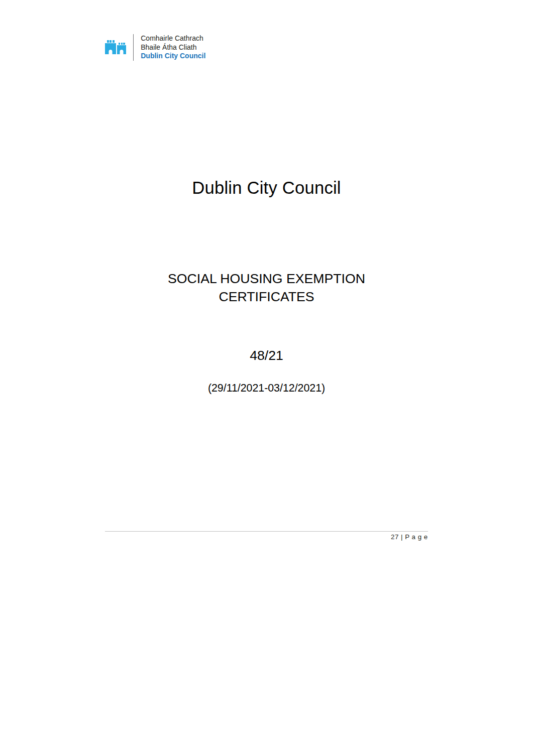Comhairle Cathrach
Bhaile Átha Cliath
Dublin City Council
Dublin City Council
SOCIAL HOUSING EXEMPTION CERTIFICATES
48/21
(29/11/2021-03/12/2021)
27 | P a g e